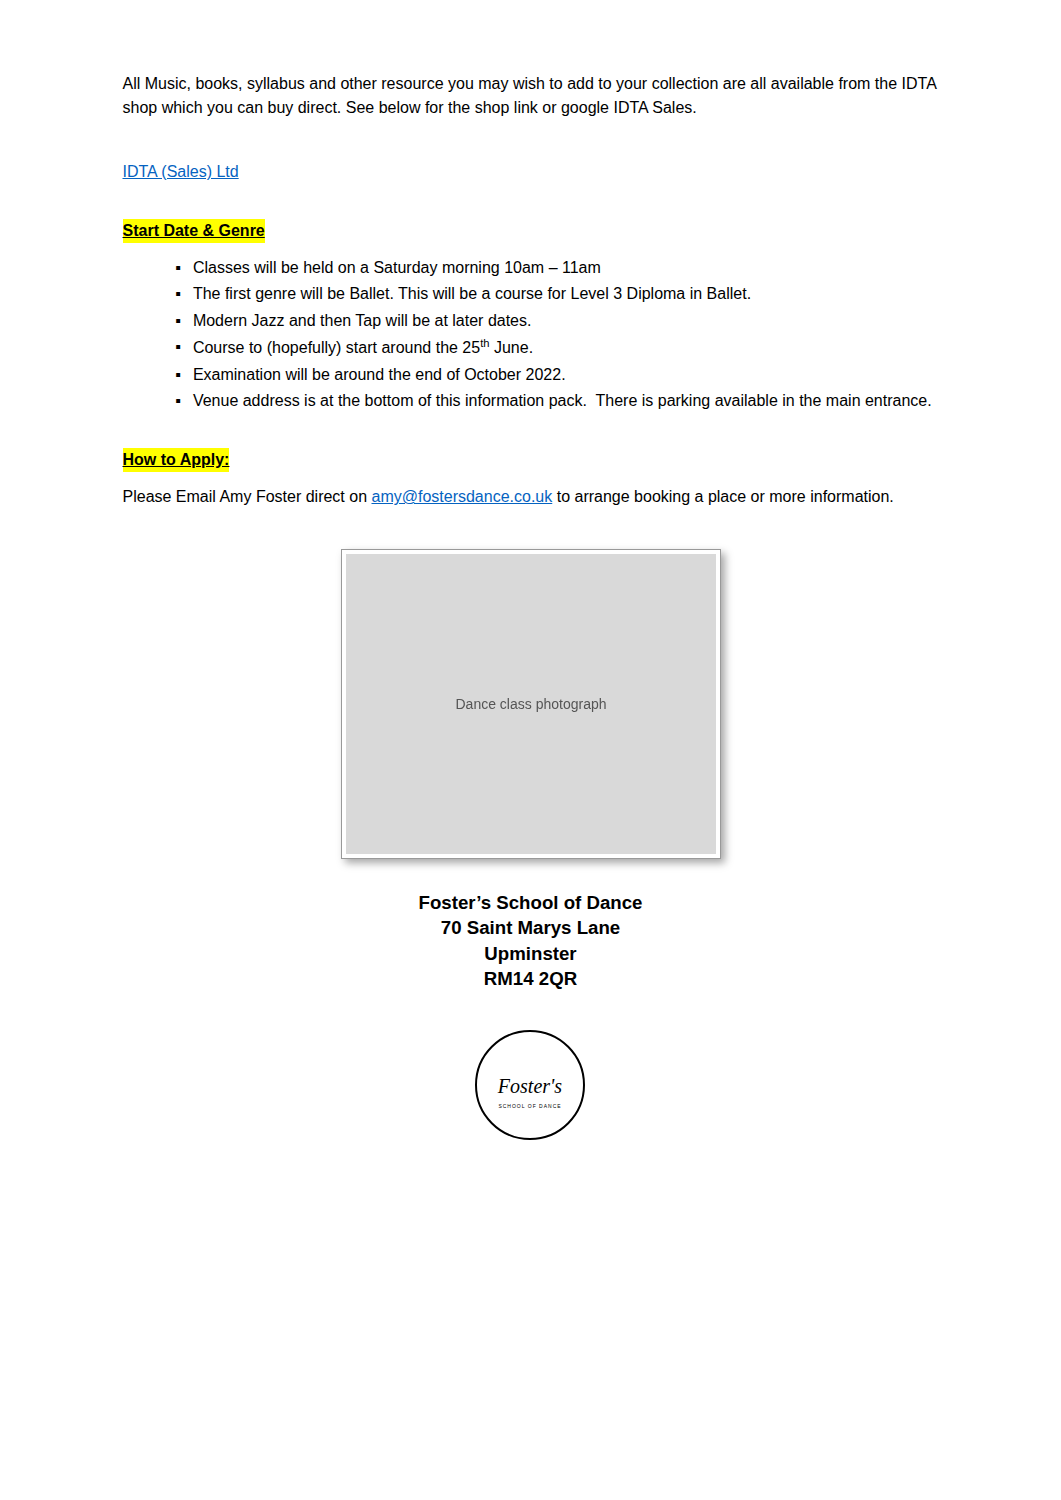All Music, books, syllabus and other resource you may wish to add to your collection are all available from the IDTA shop which you can buy direct. See below for the shop link or google IDTA Sales.
IDTA (Sales) Ltd
Start Date & Genre
Classes will be held on a Saturday morning 10am – 11am
The first genre will be Ballet. This will be a course for Level 3 Diploma in Ballet.
Modern Jazz and then Tap will be at later dates.
Course to (hopefully) start around the 25th June.
Examination will be around the end of October 2022.
Venue address is at the bottom of this information pack. There is parking available in the main entrance.
How to Apply:
Please Email Amy Foster direct on amy@fostersdance.co.uk to arrange booking a place or more information.
Foster’s School of Dance
70 Saint Marys Lane
Upminster
RM14 2QR